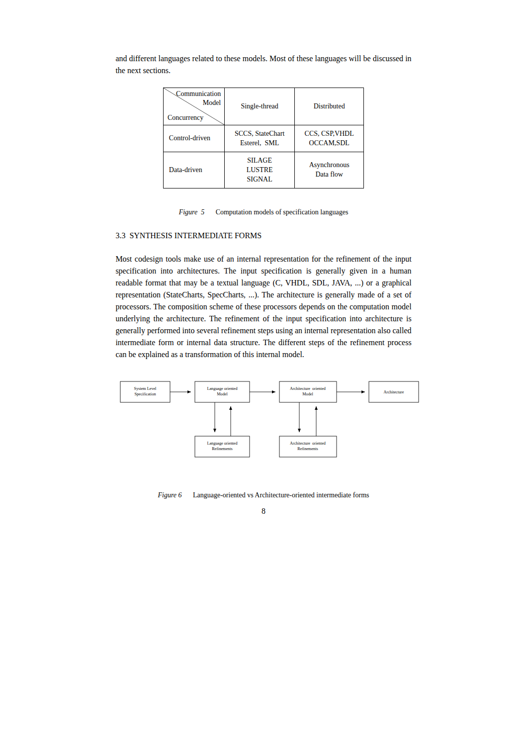and different languages related to these models. Most of these languages will be discussed in the next sections.
| Communication Model Concurrency | Single-thread | Distributed |
| Control-driven | SCCS, StateChart Esterel, SML | CCS, CSP,VHDL OCCAM,SDL |
| Data-driven | SILAGE LUSTRE SIGNAL | Asynchronous Data flow |
Figure 5 Computation models of specification languages
3.3 SYNTHESIS INTERMEDIATE FORMS
Most codesign tools make use of an internal representation for the refinement of the input specification into architectures. The input specification is generally given in a human readable format that may be a textual language (C, VHDL, SDL, JAVA, ...) or a graphical representation (StateCharts, SpecCharts, ...). The architecture is generally made of a set of processors. The composition scheme of these processors depends on the computation model underlying the architecture. The refinement of the input specification into architecture is generally performed into several refinement steps using an internal representation also called intermediate form or internal data structure. The different steps of the refinement process can be explained as a transformation of this internal model.
System Level Specification Language oriented Model Architecture oriented Model Architecture Language oriented Refinements Architecture oriented Refinements
Figure 6 Language-oriented vs Architecture-oriented intermediate forms
8